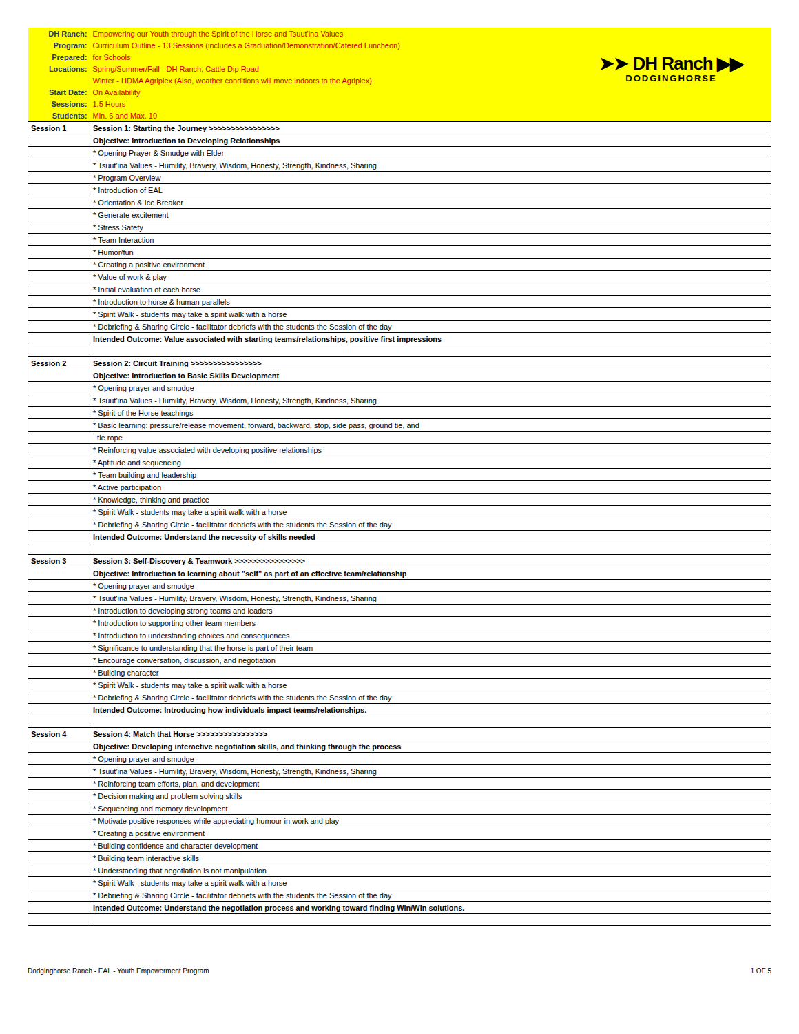| DH Ranch: | Empowering our Youth through the Spirit of the Horse and Tsuut'ina Values | ➤➤ DH Ranch ▶▶ DODGINGHORSE |
| Program: | Curriculum Outline - 13 Sessions (includes a Graduation/Demonstration/Catered Luncheon) |
| Prepared: | for Schools |
| Locations: | Spring/Summer/Fall - DH Ranch, Cattle Dip Road |
| | Winter - HDMA Agriplex (Also, weather conditions will move indoors to the Agriplex) |
| Start Date: | On Availability |
| Sessions: | 1.5 Hours |
| Students: | Min. 6 and Max. 10 |
| Session 1 | Session 1: Starting the Journey >>>>>>>>>>>>>>>> |
| | Objective: Introduction to Developing Relationships |
| | * Opening Prayer & Smudge with Elder |
| | * Tsuut'ina Values - Humility, Bravery, Wisdom, Honesty, Strength, Kindness, Sharing |
| | * Program Overview |
| | * Introduction of EAL |
| | * Orientation & Ice Breaker |
| | * Generate excitement |
| | * Stress Safety |
| | * Team Interaction |
| | * Humor/fun |
| | * Creating a positive environment |
| | * Value of work & play |
| | * Initial evaluation of each horse |
| | * Introduction to horse & human parallels |
| | * Spirit Walk - students may take a spirit walk with a horse |
| | * Debriefing & Sharing Circle - facilitator debriefs with the students the Session of the day |
| | Intended Outcome: Value associated with starting teams/relationships, positive first impressions |
| Session 2 | Session 2: Circuit Training >>>>>>>>>>>>>>>> |
| | Objective: Introduction to Basic Skills Development |
| | * Opening prayer and smudge |
| | * Tsuut'ina Values - Humility, Bravery, Wisdom, Honesty, Strength, Kindness, Sharing |
| | * Spirit of the Horse teachings |
| | * Basic learning: pressure/release movement, forward, backward, stop, side pass, ground tie, and |
| | tie rope |
| | * Reinforcing value associated with developing positive relationships |
| | * Aptitude and sequencing |
| | * Team building and leadership |
| | * Active participation |
| | * Knowledge, thinking and practice |
| | * Spirit Walk - students may take a spirit walk with a horse |
| | * Debriefing & Sharing Circle - facilitator debriefs with the students the Session of the day |
| | Intended Outcome: Understand the necessity of skills needed |
| Session 3 | Session 3: Self-Discovery & Teamwork >>>>>>>>>>>>>>>> |
| | Objective: Introduction to learning about "self" as part of an effective team/relationship |
| | * Opening prayer and smudge |
| | * Tsuut'ina Values - Humility, Bravery, Wisdom, Honesty, Strength, Kindness, Sharing |
| | * Introduction to developing strong teams and leaders |
| | * Introduction to supporting other team members |
| | * Introduction to understanding choices and consequences |
| | * Significance to understanding that the horse is part of their team |
| | * Encourage conversation, discussion, and negotiation |
| | * Building character |
| | * Spirit Walk - students may take a spirit walk with a horse |
| | * Debriefing & Sharing Circle - facilitator debriefs with the students the Session of the day |
| | Intended Outcome: Introducing how individuals impact teams/relationships. |
| Session 4 | Session 4: Match that Horse >>>>>>>>>>>>>>>> |
| | Objective: Developing interactive negotiation skills, and thinking through the process |
| | * Opening prayer and smudge |
| | * Tsuut'ina Values - Humility, Bravery, Wisdom, Honesty, Strength, Kindness, Sharing |
| | * Reinforcing team efforts, plan, and development |
| | * Decision making and problem solving skills |
| | * Sequencing and memory development |
| | * Motivate positive responses while appreciating humour in work and play |
| | * Creating a positive environment |
| | * Building confidence and character development |
| | * Building team interactive skills |
| | * Understanding that negotiation is not manipulation |
| | * Spirit Walk - students may take a spirit walk with a horse |
| | * Debriefing & Sharing Circle - facilitator debriefs with the students the Session of the day |
| | Intended Outcome: Understand the negotiation process and working toward finding Win/Win solutions. |
Dodginghorse Ranch - EAL - Youth Empowerment Program 1 OF 5